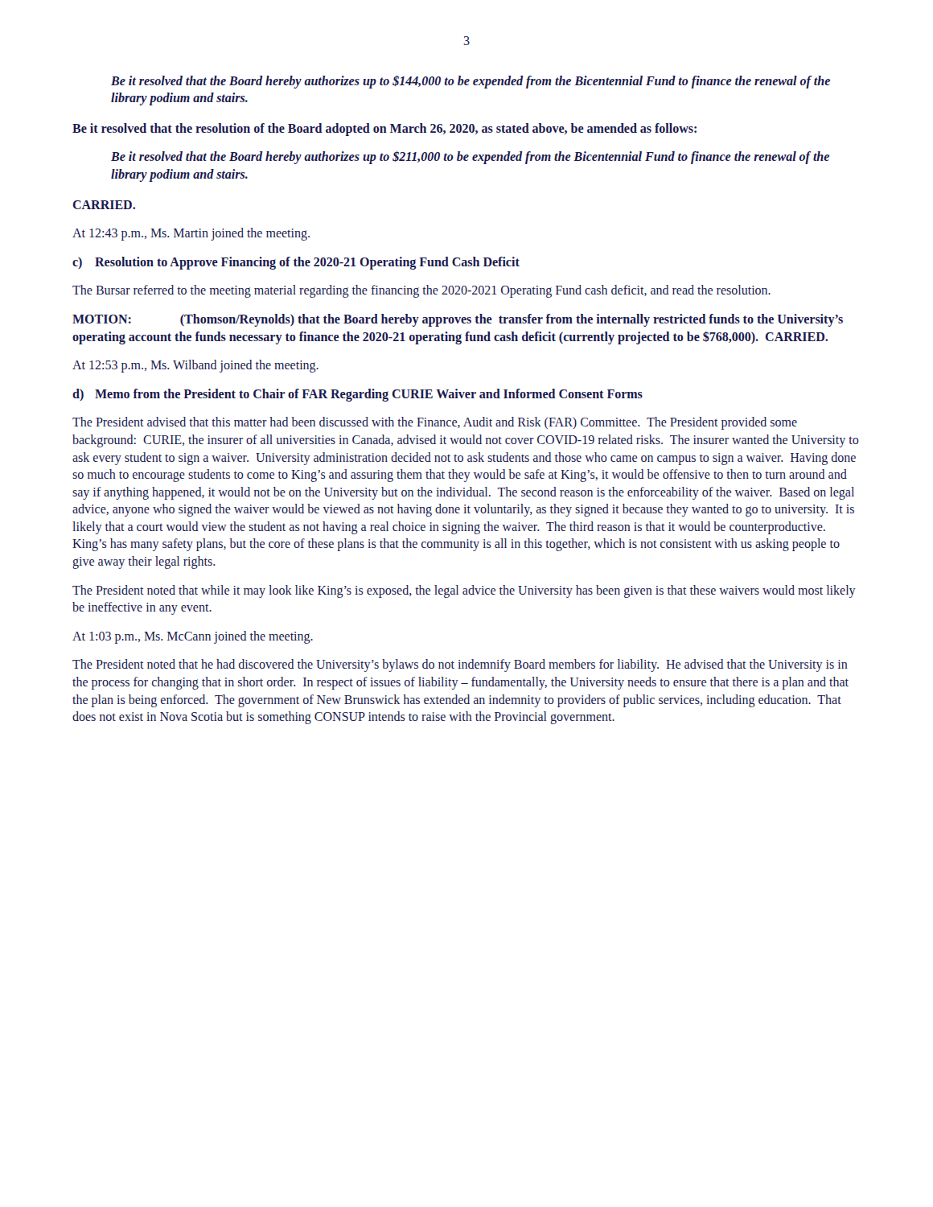3
Be it resolved that the Board hereby authorizes up to $144,000 to be expended from the Bicentennial Fund to finance the renewal of the library podium and stairs.
Be it resolved that the resolution of the Board adopted on March 26, 2020, as stated above, be amended as follows:
Be it resolved that the Board hereby authorizes up to $211,000 to be expended from the Bicentennial Fund to finance the renewal of the library podium and stairs.
CARRIED.
At 12:43 p.m., Ms. Martin joined the meeting.
c) Resolution to Approve Financing of the 2020-21 Operating Fund Cash Deficit
The Bursar referred to the meeting material regarding the financing the 2020-2021 Operating Fund cash deficit, and read the resolution.
MOTION: (Thomson/Reynolds) that the Board hereby approves the transfer from the internally restricted funds to the University’s operating account the funds necessary to finance the 2020-21 operating fund cash deficit (currently projected to be $768,000). CARRIED.
At 12:53 p.m., Ms. Wilband joined the meeting.
d) Memo from the President to Chair of FAR Regarding CURIE Waiver and Informed Consent Forms
The President advised that this matter had been discussed with the Finance, Audit and Risk (FAR) Committee. The President provided some background: CURIE, the insurer of all universities in Canada, advised it would not cover COVID-19 related risks. The insurer wanted the University to ask every student to sign a waiver. University administration decided not to ask students and those who came on campus to sign a waiver. Having done so much to encourage students to come to King’s and assuring them that they would be safe at King’s, it would be offensive to then to turn around and say if anything happened, it would not be on the University but on the individual. The second reason is the enforceability of the waiver. Based on legal advice, anyone who signed the waiver would be viewed as not having done it voluntarily, as they signed it because they wanted to go to university. It is likely that a court would view the student as not having a real choice in signing the waiver. The third reason is that it would be counterproductive. King’s has many safety plans, but the core of these plans is that the community is all in this together, which is not consistent with us asking people to give away their legal rights.
The President noted that while it may look like King’s is exposed, the legal advice the University has been given is that these waivers would most likely be ineffective in any event.
At 1:03 p.m., Ms. McCann joined the meeting.
The President noted that he had discovered the University’s bylaws do not indemnify Board members for liability. He advised that the University is in the process for changing that in short order. In respect of issues of liability – fundamentally, the University needs to ensure that there is a plan and that the plan is being enforced. The government of New Brunswick has extended an indemnity to providers of public services, including education. That does not exist in Nova Scotia but is something CONSUP intends to raise with the Provincial government.